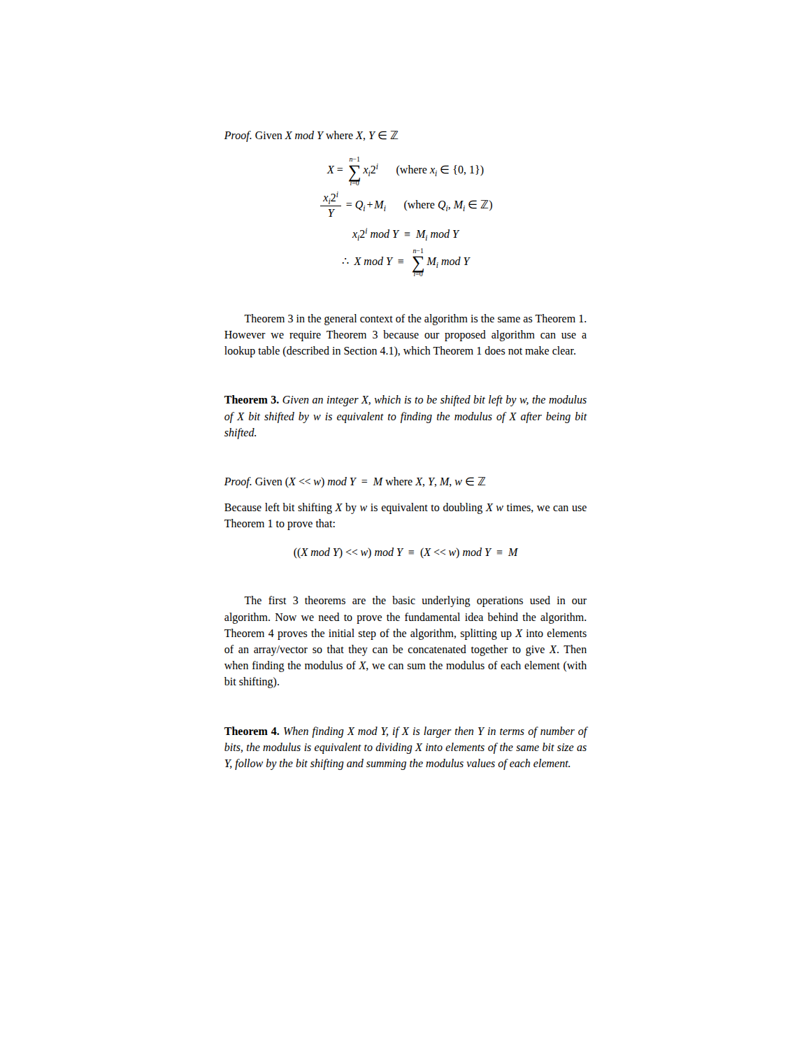Proof. Given X mod Y where X, Y ∈ ℤ
X=n−1∑i=0 xi2i(where xi ∈ {0, 1}) xi2i Y=Qi+Mi(where Qi, Mi ∈ ℤ) xi2i mod Y ≡ Mi mod Y ∴ X mod Y ≡ n−1∑i=0 Mi mod Y
Theorem 3 in the general context of the algorithm is the same as Theorem 1. However we require Theorem 3 because our proposed algorithm can use a lookup table (described in Section 4.1), which Theorem 1 does not make clear.
Theorem 3. Given an integer X, which is to be shifted bit left by w, the modulus of X bit shifted by w is equivalent to finding the modulus of X after being bit shifted.
Proof. Given (X << w) mod Y = M where X, Y, M, w ∈ ℤ
Because left bit shifting X by w is equivalent to doubling X w times, we can use Theorem 1 to prove that:
((X mod Y) << w) mod Y ≡ (X << w) mod Y ≡ M
The first 3 theorems are the basic underlying operations used in our algorithm. Now we need to prove the fundamental idea behind the algorithm. Theorem 4 proves the initial step of the algorithm, splitting up X into elements of an array/vector so that they can be concatenated together to give X. Then when finding the modulus of X, we can sum the modulus of each element (with bit shifting).
Theorem 4. When finding X mod Y, if X is larger then Y in terms of number of bits, the modulus is equivalent to dividing X into elements of the same bit size as Y, follow by the bit shifting and summing the modulus values of each element.